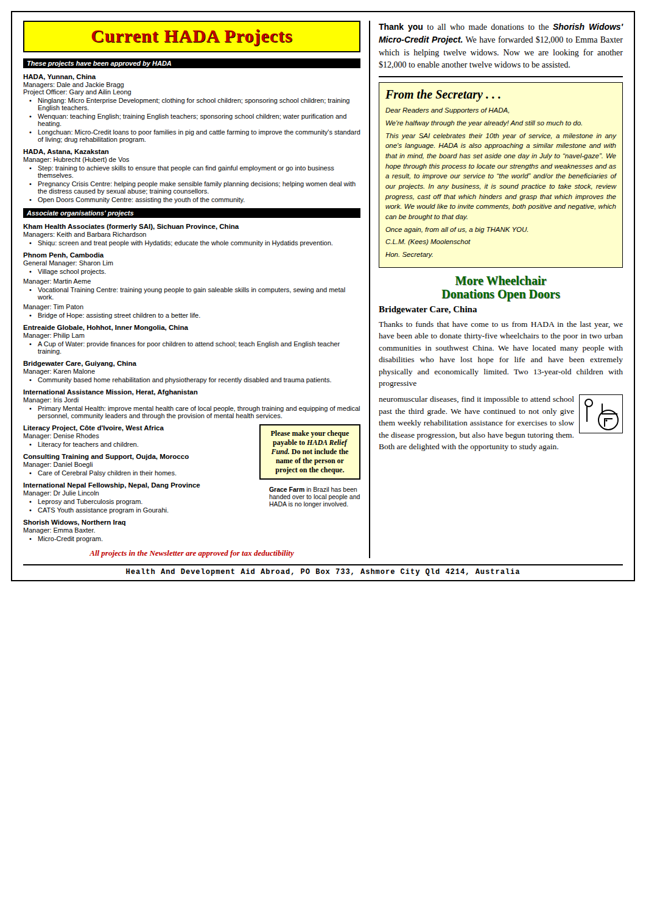Current HADA Projects
These projects have been approved by HADA
HADA, Yunnan, China
Managers: Dale and Jackie Bragg
Project Officer: Gary and Ailin Leong
Ninglang: Micro Enterprise Development; clothing for school children; sponsoring school children; training English teachers.
Wenquan: teaching English; training English teachers; sponsoring school children; water purification and heating.
Longchuan: Micro-Credit loans to poor families in pig and cattle farming to improve the community's standard of living; drug rehabilitation program.
HADA, Astana, Kazakstan
Manager: Hubrecht (Hubert) de Vos
Step: training to achieve skills to ensure that people can find gainful employment or go into business themselves.
Pregnancy Crisis Centre: helping people make sensible family planning decisions; helping women deal with the distress caused by sexual abuse; training counsellors.
Open Doors Community Centre: assisting the youth of the community.
Associate organisations' projects
Kham Health Associates (formerly SAI), Sichuan Province, China
Managers: Keith and Barbara Richardson
Shiqu: screen and treat people with Hydatids; educate the whole community in Hydatids prevention.
Phnom Penh, Cambodia
General Manager: Sharon Lim
Village school projects.
Manager: Martin Aeme
Vocational Training Centre: training young people to gain saleable skills in computers, sewing and metal work.
Manager: Tim Paton
Bridge of Hope: assisting street children to a better life.
Entreaide Globale, Hohhot, Inner Mongolia, China
Manager: Philip Lam
A Cup of Water: provide finances for poor children to attend school; teach English and English teacher training.
Bridgewater Care, Guiyang, China
Manager: Karen Malone
Community based home rehabilitation and physiotherapy for recently disabled and trauma patients.
International Assistance Mission, Herat, Afghanistan
Manager: Iris Jordi
Primary Mental Health: improve mental health care of local people, through training and equipping of medical personnel, community leaders and through the provision of mental health services.
Please make your cheque payable to HADA Relief Fund. Do not include the name of the person or project on the cheque.
Literacy Project, Côte d'Ivoire, West Africa
Manager: Denise Rhodes
Literacy for teachers and children.
Consulting Training and Support, Oujda, Morocco
Manager: Daniel Boegli
Care of Cerebral Palsy children in their homes.
Grace Farm in Brazil has been handed over to local people and HADA is no longer involved.
International Nepal Fellowship, Nepal, Dang Province
Manager: Dr Julie Lincoln
Leprosy and Tuberculosis program.
CATS Youth assistance program in Gourahi.
Shorish Widows, Northern Iraq
Manager: Emma Baxter.
Micro-Credit program.
All projects in the Newsletter are approved for tax deductibility
Thank you to all who made donations to the Shorish Widows' Micro-Credit Project. We have forwarded $12,000 to Emma Baxter which is helping twelve widows. Now we are looking for another $12,000 to enable another twelve widows to be assisted.
From the Secretary . . .
Dear Readers and Supporters of HADA,
We're halfway through the year already! And still so much to do.
This year SAI celebrates their 10th year of service, a milestone in any one's language. HADA is also approaching a similar milestone and with that in mind, the board has set aside one day in July to “navel-gaze”. We hope through this process to locate our strengths and weaknesses and as a result, to improve our service to “the world” and/or the beneficiaries of our projects. In any business, it is sound practice to take stock, review progress, cast off that which hinders and grasp that which improves the work. We would like to invite comments, both positive and negative, which can be brought to that day.
Once again, from all of us, a big THANK YOU.
C.L.M. (Kees) Moolenschot
Hon. Secretary.
More Wheelchair
Donations Open Doors
Bridgewater Care, China
Thanks to funds that have come to us from HADA in the last year, we have been able to donate thirty-five wheelchairs to the poor in two urban communities in southwest China. We have located many people with disabilities who have lost hope for life and have been extremely physically and economically limited. Two 13-year-old children with progressive
neuromuscular diseases, find it impossible to attend school past the third grade. We have continued to not only give them weekly rehabilitation assistance for exercises to slow the disease progression, but also have begun tutoring them. Both are delighted with the opportunity to study again.
Health And Development Aid Abroad, PO Box 733, Ashmore City Qld 4214, Australia